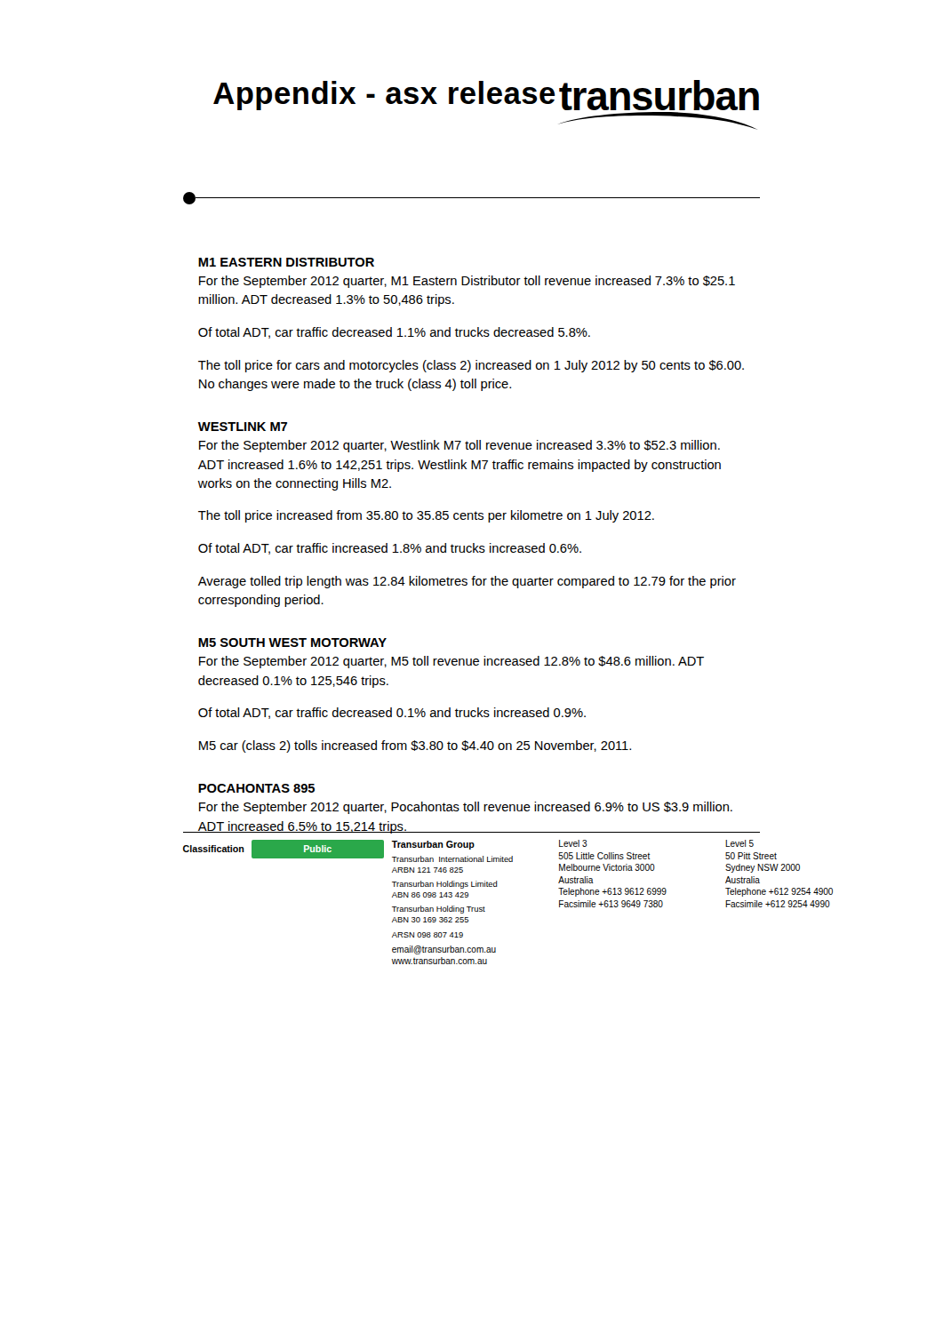transurban
Appendix - asx release
M1 Eastern Distributor
For the September 2012 quarter, M1 Eastern Distributor toll revenue increased 7.3% to $25.1 million. ADT decreased 1.3% to 50,486 trips.
Of total ADT, car traffic decreased 1.1% and trucks decreased 5.8%.
The toll price for cars and motorcycles (class 2) increased on 1 July 2012 by 50 cents to $6.00. No changes were made to the truck (class 4) toll price.
Westlink M7
For the September 2012 quarter, Westlink M7 toll revenue increased 3.3% to $52.3 million. ADT increased 1.6% to 142,251 trips. Westlink M7 traffic remains impacted by construction works on the connecting Hills M2.
The toll price increased from 35.80 to 35.85 cents per kilometre on 1 July 2012.
Of total ADT, car traffic increased 1.8% and trucks increased 0.6%.
Average tolled trip length was 12.84 kilometres for the quarter compared to 12.79 for the prior corresponding period.
M5 South West Motorway
For the September 2012 quarter, M5 toll revenue increased 12.8% to $48.6 million. ADT decreased 0.1% to 125,546 trips.
Of total ADT, car traffic decreased 0.1% and trucks increased 0.9%.
M5 car (class 2) tolls increased from $3.80 to $4.40 on 25 November, 2011.
Pocahontas 895
For the September 2012 quarter, Pocahontas toll revenue increased 6.9% to US $3.9 million. ADT increased 6.5% to 15,214 trips.
Classification
Public
Transurban Group
Transurban International Limited
ARBN 121 746 825
Transurban Holdings Limited
ABN 86 098 143 429
Transurban Holding Trust
ABN 30 169 362 255
ARSN 098 807 419
email@transurban.com.au
www.transurban.com.au
Level 3
505 Little Collins Street
Melbourne Victoria 3000
Australia
Telephone +613 9612 6999
Facsimile +613 9649 7380
Level 5
50 Pitt Street
Sydney NSW 2000
Australia
Telephone +612 9254 4900
Facsimile +612 9254 4990